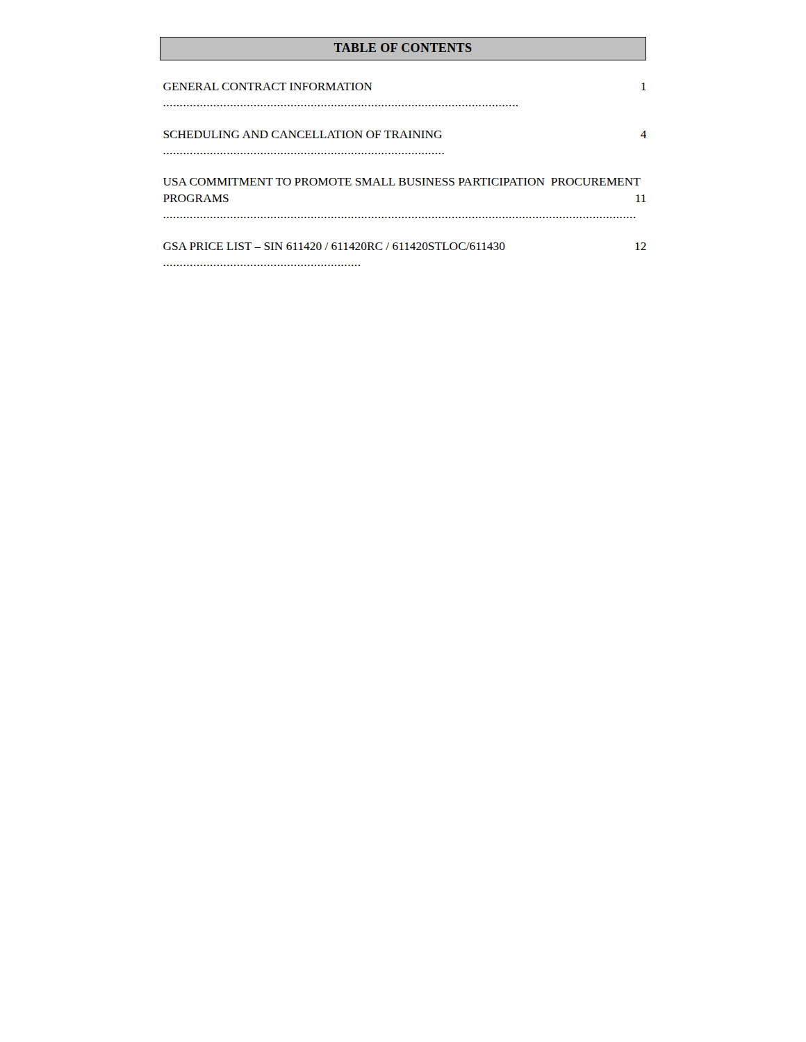TABLE OF CONTENTS
1 GENERAL CONTRACT INFORMATION ..........................................................................................................
4 SCHEDULING AND CANCELLATION OF TRAINING ....................................................................................
USA COMMITMENT TO PROMOTE SMALL BUSINESS PARTICIPATION PROCUREMENT 11 PROGRAMS .............................................................................................................................................
12 GSA PRICE LIST – SIN 611420 / 611420RC / 611420STLOC/611430 ...........................................................